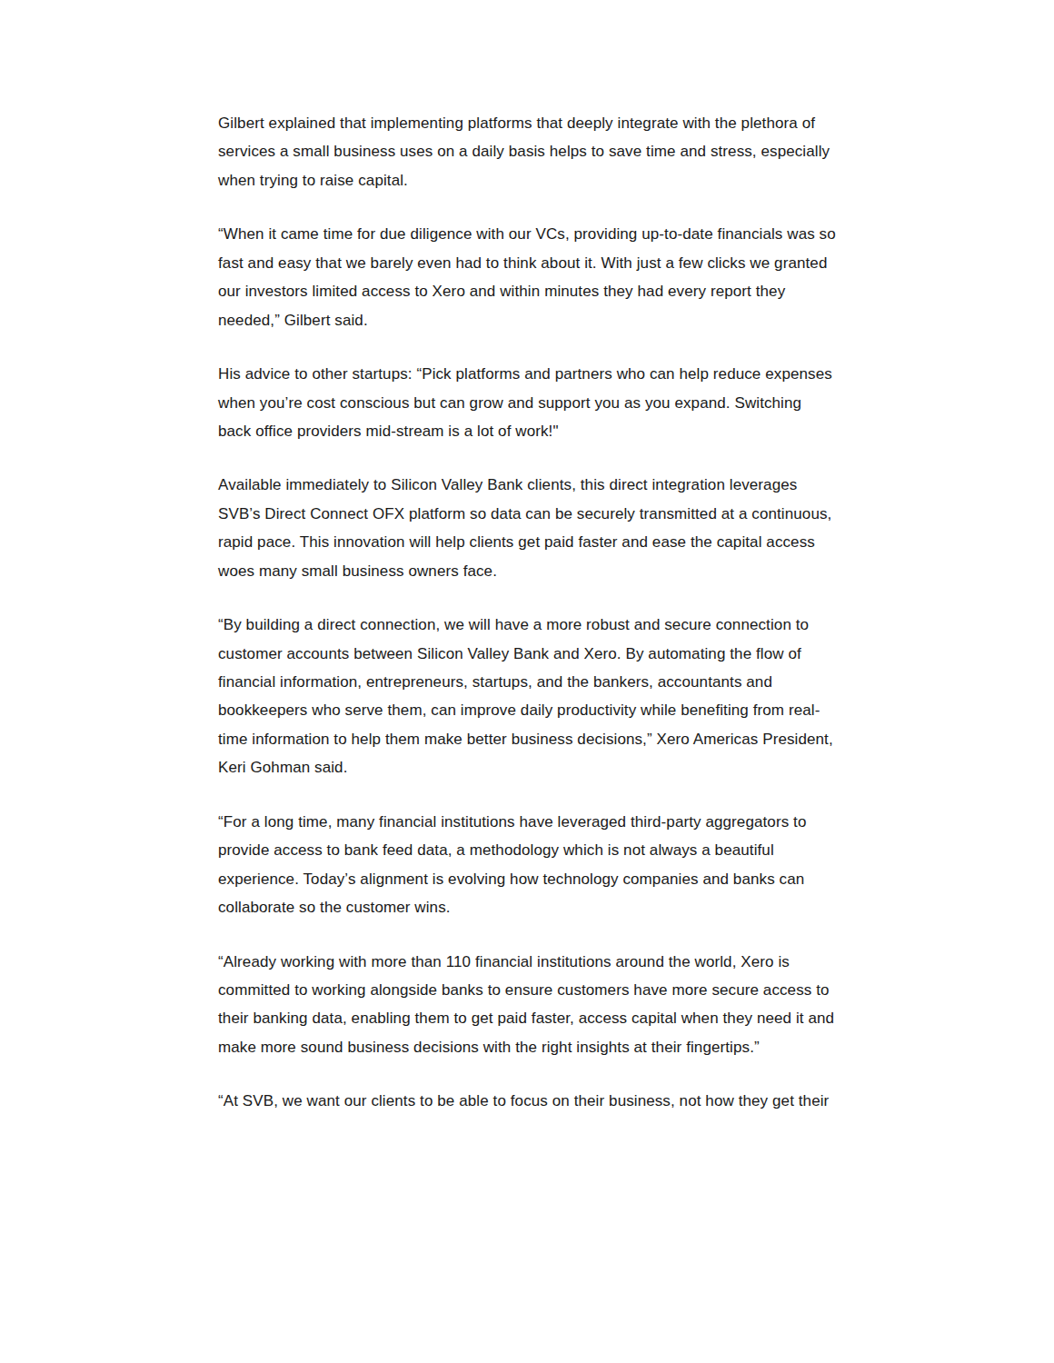Gilbert explained that implementing platforms that deeply integrate with the plethora of services a small business uses on a daily basis helps to save time and stress, especially when trying to raise capital.
“When it came time for due diligence with our VCs, providing up-to-date financials was so fast and easy that we barely even had to think about it. With just a few clicks we granted our investors limited access to Xero and within minutes they had every report they needed,” Gilbert said.
His advice to other startups: “Pick platforms and partners who can help reduce expenses when you’re cost conscious but can grow and support you as you expand. Switching back office providers mid-stream is a lot of work!"
Available immediately to Silicon Valley Bank clients, this direct integration leverages SVB’s Direct Connect OFX platform so data can be securely transmitted at a continuous, rapid pace. This innovation will help clients get paid faster and ease the capital access woes many small business owners face.
“By building a direct connection, we will have a more robust and secure connection to customer accounts between Silicon Valley Bank and Xero. By automating the flow of financial information, entrepreneurs, startups, and the bankers, accountants and bookkeepers who serve them, can improve daily productivity while benefiting from real-time information to help them make better business decisions,” Xero Americas President, Keri Gohman said.
“For a long time, many financial institutions have leveraged third-party aggregators to provide access to bank feed data, a methodology which is not always a beautiful experience. Today’s alignment is evolving how technology companies and banks can collaborate so the customer wins.
“Already working with more than 110 financial institutions around the world, Xero is committed to working alongside banks to ensure customers have more secure access to their banking data, enabling them to get paid faster, access capital when they need it and make more sound business decisions with the right insights at their fingertips.”
“At SVB, we want our clients to be able to focus on their business, not how they get their